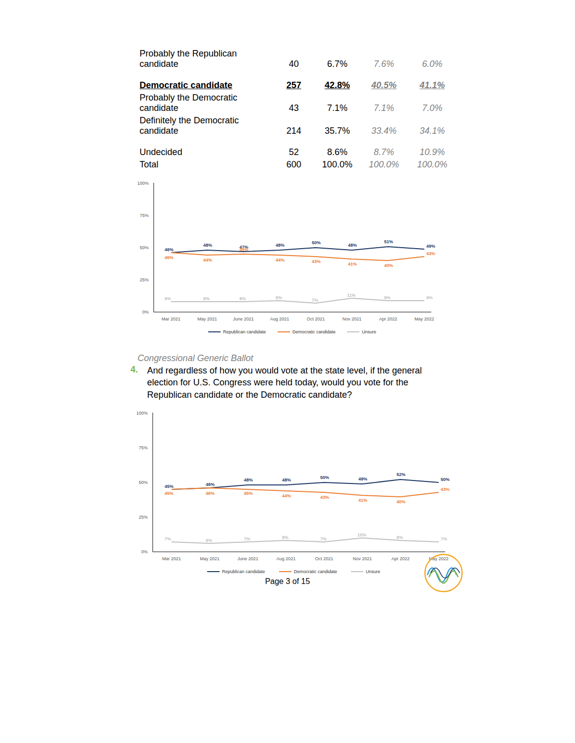| Probably the Republican candidate | 40 | 6.7% | 7.6% | 6.0% |
| Democratic candidate | 257 | 42.8% | 40.5% | 41.1% |
| Probably the Democratic candidate | 43 | 7.1% | 7.1% | 7.0% |
| Definitely the Democratic candidate | 214 | 35.7% | 33.4% | 34.1% |
| Undecided | 52 | 8.6% | 8.7% | 10.9% |
| Total | 600 | 100.0% | 100.0% | 100.0% |
100% 75% 50% 25% 0% Mar 2021 May 2021 June 2021 Aug 2021 Oct 2021 Nov 2021 Apr 2022 May 2022 46% 48% 47% 48% 50% 48% 51% 49% 46% 44% 45% 44% 43% 41% 40% 43% 8% 8% 8% 9% 7% 11% 9% 9% Republican candidate Democratic candidate Unsure
Congressional Generic Ballot
4.
And regardless of how you would vote at the state level, if the general election for U.S. Congress were held today, would you vote for the Republican candidate or the Democratic candidate?
100% 75% 50% 25% 0% Mar 2021 May 2021 June 2021 Aug 2021 Oct 2021 Nov 2021 Apr 2022 May 2022 45% 46% 48% 48% 50% 49% 52% 50% 45% 46% 45% 44% 43% 41% 40% 43% 7% 6% 7% 8% 7% 10% 8% 7% Republican candidate Democratic candidate Unsure
Page 3 of 15